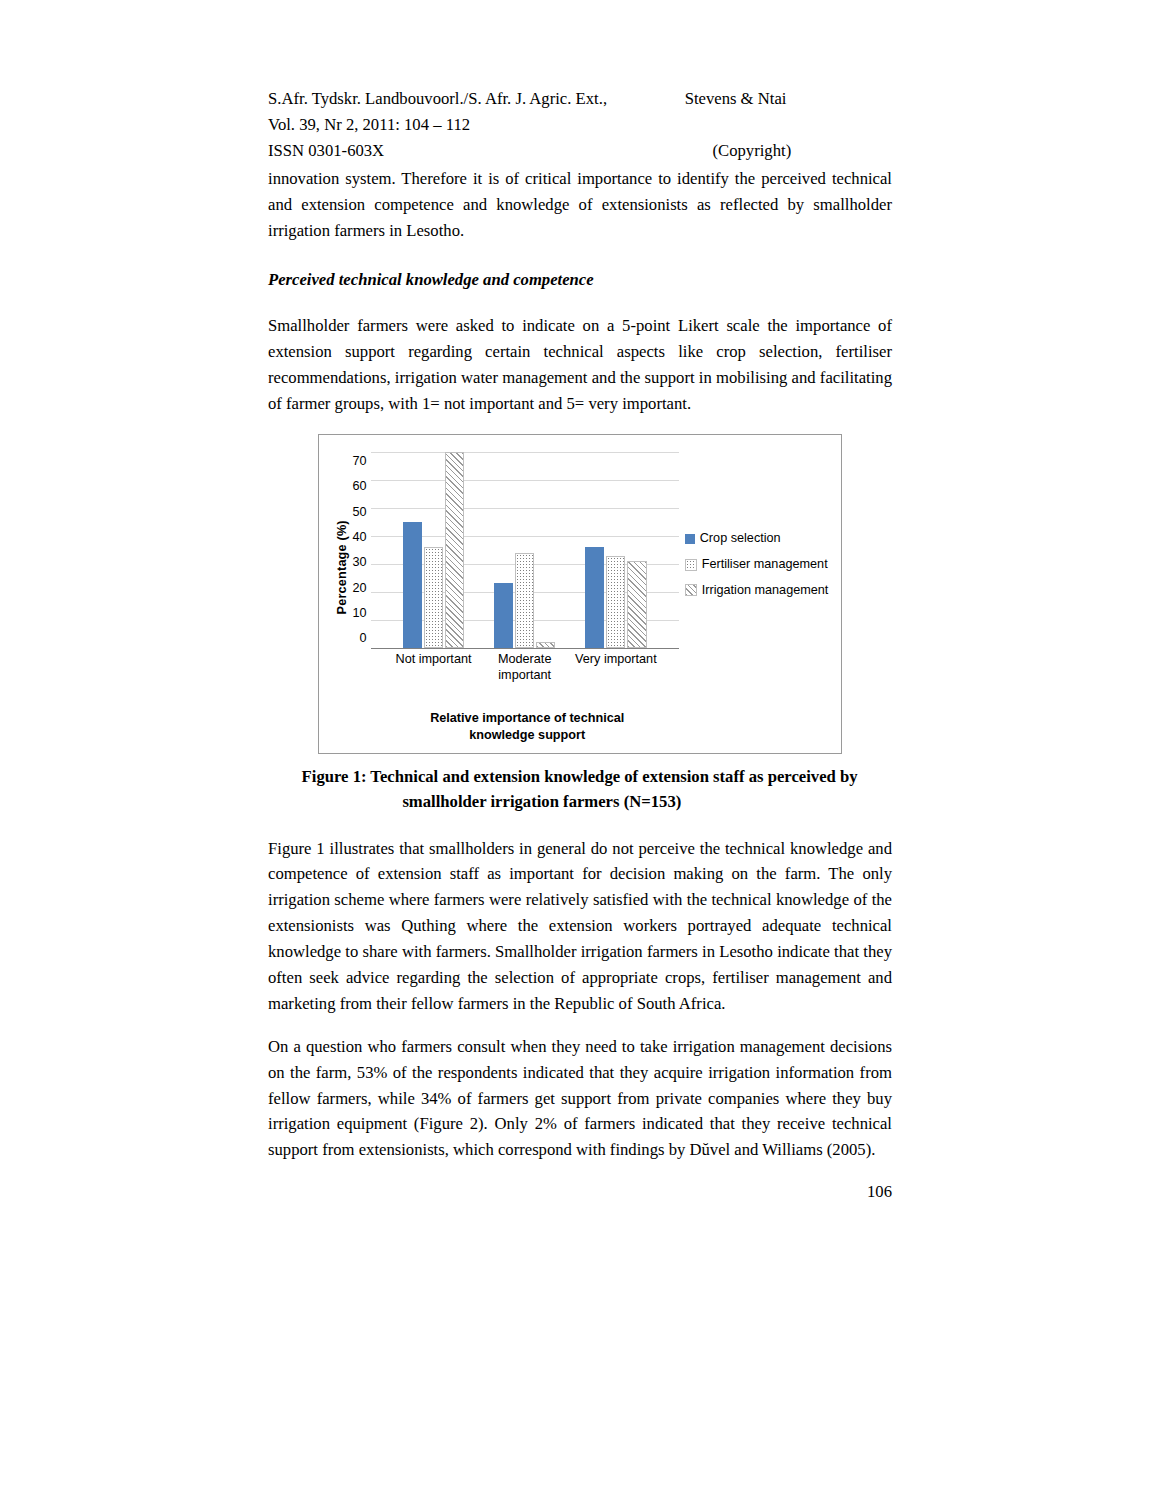S.Afr. Tydskr. Landbouvoorl./S. Afr. J. Agric. Ext.,
Stevens & Ntai
Vol. 39, Nr 2, 2011: 104 – 112
ISSN 0301-603X
(Copyright)
innovation system. Therefore it is of critical importance to identify the perceived technical and extension competence and knowledge of extensionists as reflected by smallholder irrigation farmers in Lesotho.
Perceived technical knowledge and competence
Smallholder farmers were asked to indicate on a 5-point Likert scale the importance of extension support regarding certain technical aspects like crop selection, fertiliser recommendations, irrigation water management and the support in mobilising and facilitating of farmer groups, with 1= not important and 5= very important.
Percentage (%)
70
60
50
40
30
20
10
0
Not important Moderate important Very important
Crop selection
Fertiliser management
Irrigation management
Relative importance of technical
knowledge support
Figure 1: Technical and extension knowledge of extension staff as perceived by smallholder irrigation farmers (N=153)
Figure 1 illustrates that smallholders in general do not perceive the technical knowledge and competence of extension staff as important for decision making on the farm. The only irrigation scheme where farmers were relatively satisfied with the technical knowledge of the extensionists was Quthing where the extension workers portrayed adequate technical knowledge to share with farmers. Smallholder irrigation farmers in Lesotho indicate that they often seek advice regarding the selection of appropriate crops, fertiliser management and marketing from their fellow farmers in the Republic of South Africa.
On a question who farmers consult when they need to take irrigation management decisions on the farm, 53% of the respondents indicated that they acquire irrigation information from fellow farmers, while 34% of farmers get support from private companies where they buy irrigation equipment (Figure 2). Only 2% of farmers indicated that they receive technical support from extensionists, which correspond with findings by Dŭvel and Williams (2005).
106